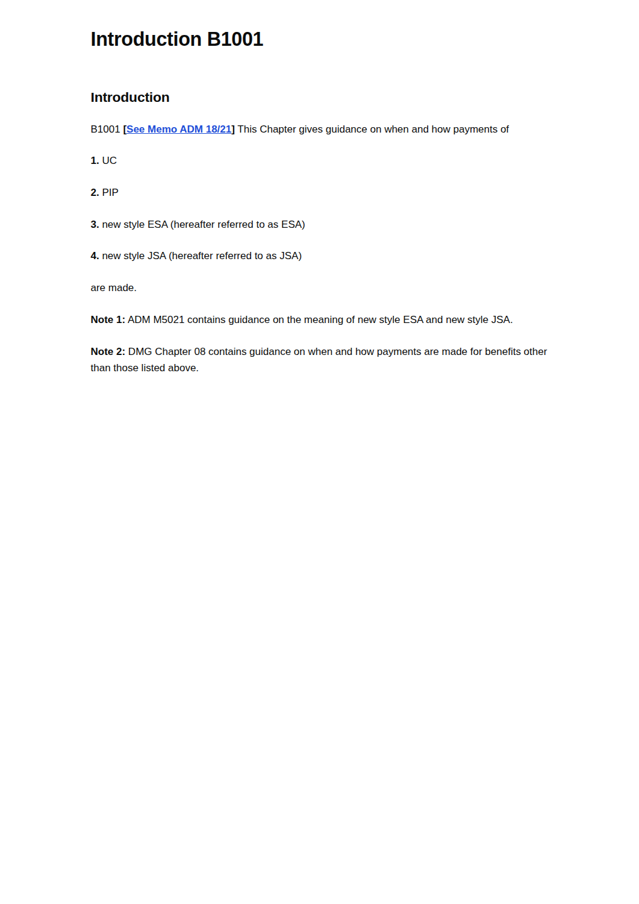Introduction B1001
Introduction
B1001 [See Memo ADM 18/21] This Chapter gives guidance on when and how payments of
1. UC
2. PIP
3. new style ESA (hereafter referred to as ESA)
4. new style JSA (hereafter referred to as JSA)
are made.
Note 1: ADM M5021 contains guidance on the meaning of new style ESA and new style JSA.
Note 2: DMG Chapter 08 contains guidance on when and how payments are made for benefits other than those listed above.